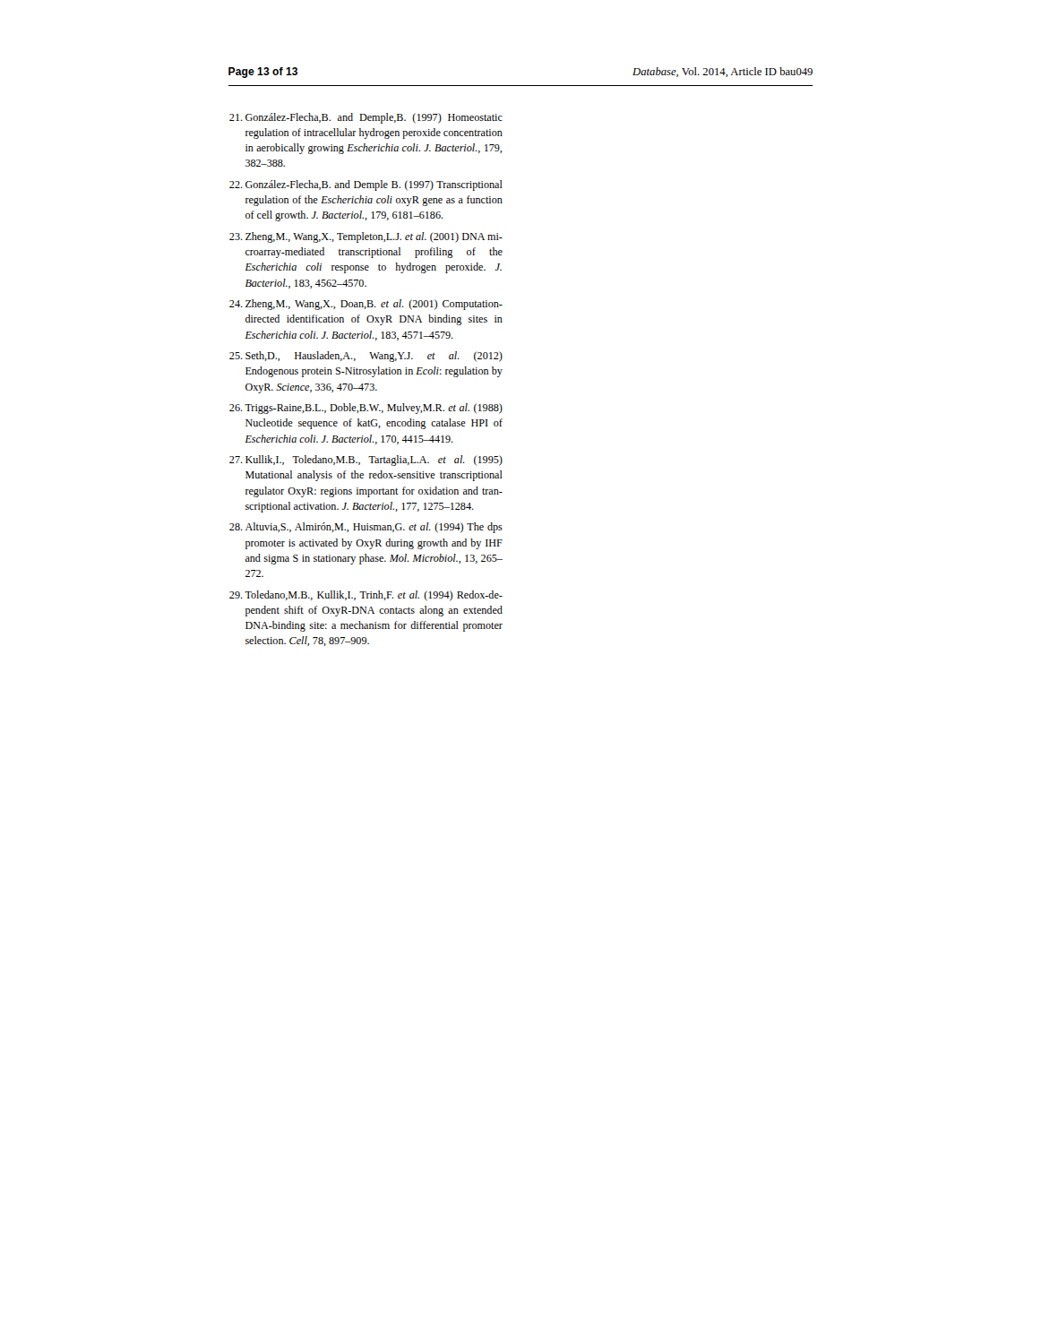Page 13 of 13
Database, Vol. 2014, Article ID bau049
González-Flecha,B. and Demple,B. (1997) Homeostatic regulation of intracellular hydrogen peroxide concentration in aerobically growing Escherichia coli. J. Bacteriol., 179, 382–388.
González-Flecha,B. and Demple B. (1997) Transcriptional regulation of the Escherichia coli oxyR gene as a function of cell growth. J. Bacteriol., 179, 6181–6186.
Zheng,M., Wang,X., Templeton,L.J. et al. (2001) DNA microarray-mediated transcriptional profiling of the Escherichia coli response to hydrogen peroxide. J. Bacteriol., 183, 4562–4570.
Zheng,M., Wang,X., Doan,B. et al. (2001) Computation-directed identification of OxyR DNA binding sites in Escherichia coli. J. Bacteriol., 183, 4571–4579.
Seth,D., Hausladen,A., Wang,Y.J. et al. (2012) Endogenous protein S-Nitrosylation in Ecoli: regulation by OxyR. Science, 336, 470–473.
Triggs-Raine,B.L., Doble,B.W., Mulvey,M.R. et al. (1988) Nucleotide sequence of katG, encoding catalase HPI of Escherichia coli. J. Bacteriol., 170, 4415–4419.
Kullik,I., Toledano,M.B., Tartaglia,L.A. et al. (1995) Mutational analysis of the redox-sensitive transcriptional regulator OxyR: regions important for oxidation and transcriptional activation. J. Bacteriol., 177, 1275–1284.
Altuvia,S., Almirón,M., Huisman,G. et al. (1994) The dps promoter is activated by OxyR during growth and by IHF and sigma S in stationary phase. Mol. Microbiol., 13, 265–272.
Toledano,M.B., Kullik,I., Trinh,F. et al. (1994) Redox-dependent shift of OxyR-DNA contacts along an extended DNA-binding site: a mechanism for differential promoter selection. Cell, 78, 897–909.